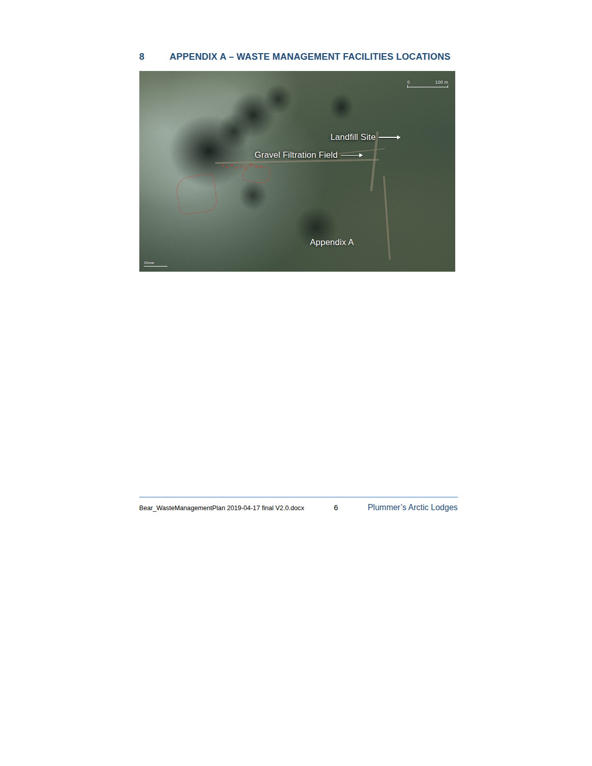8 APPENDIX A – WASTE MANAGEMENT FACILITIES LOCATIONS
0100 m
Landfill Site
Gravel Filtration Field
Appendix A
Show
Bear_WasteManagementPlan 2019-04-17 final V2.0.docx
6
Plummer’s Arctic Lodges